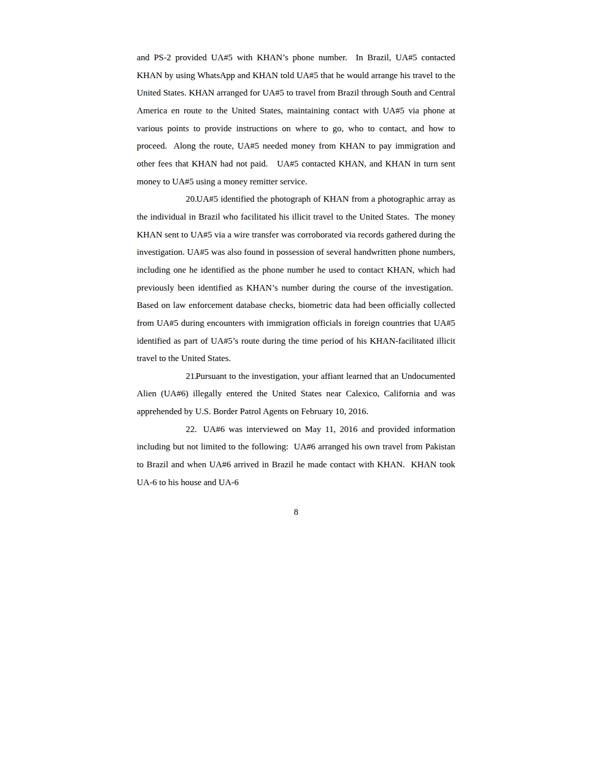and PS-2 provided UA#5 with KHAN’s phone number. In Brazil, UA#5 contacted KHAN by using WhatsApp and KHAN told UA#5 that he would arrange his travel to the United States. KHAN arranged for UA#5 to travel from Brazil through South and Central America en route to the United States, maintaining contact with UA#5 via phone at various points to provide instructions on where to go, who to contact, and how to proceed. Along the route, UA#5 needed money from KHAN to pay immigration and other fees that KHAN had not paid. UA#5 contacted KHAN, and KHAN in turn sent money to UA#5 using a money remitter service.
20. UA#5 identified the photograph of KHAN from a photographic array as the individual in Brazil who facilitated his illicit travel to the United States. The money KHAN sent to UA#5 via a wire transfer was corroborated via records gathered during the investigation. UA#5 was also found in possession of several handwritten phone numbers, including one he identified as the phone number he used to contact KHAN, which had previously been identified as KHAN’s number during the course of the investigation. Based on law enforcement database checks, biometric data had been officially collected from UA#5 during encounters with immigration officials in foreign countries that UA#5 identified as part of UA#5’s route during the time period of his KHAN-facilitated illicit travel to the United States.
21. Pursuant to the investigation, your affiant learned that an Undocumented Alien (UA#6) illegally entered the United States near Calexico, California and was apprehended by U.S. Border Patrol Agents on February 10, 2016.
22. UA#6 was interviewed on May 11, 2016 and provided information including but not limited to the following: UA#6 arranged his own travel from Pakistan to Brazil and when UA#6 arrived in Brazil he made contact with KHAN. KHAN took UA-6 to his house and UA-6
8